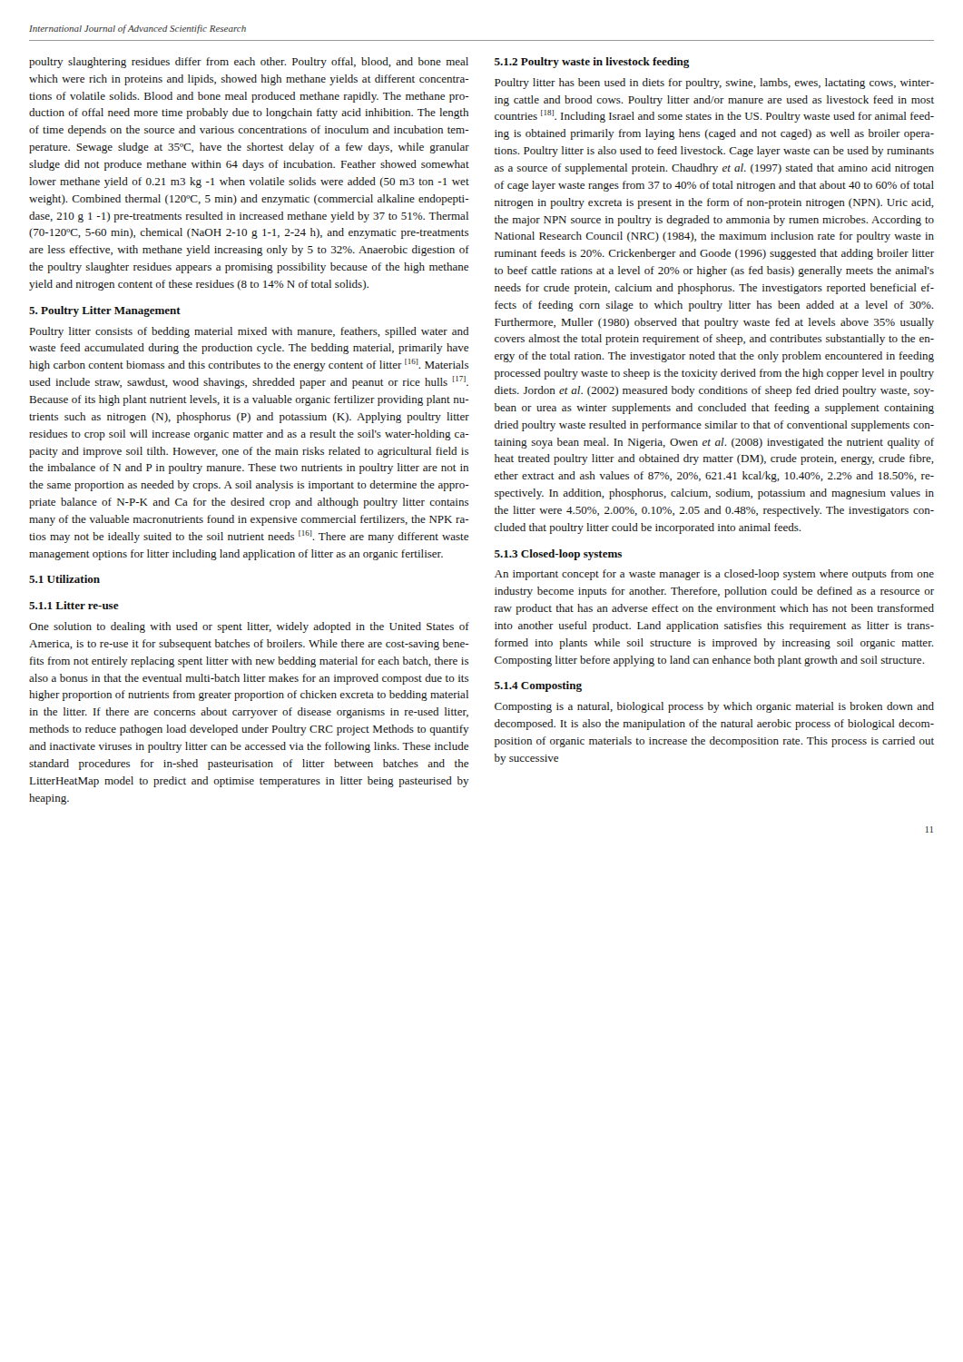International Journal of Advanced Scientific Research
poultry slaughtering residues differ from each other. Poultry offal, blood, and bone meal which were rich in proteins and lipids, showed high methane yields at different concentrations of volatile solids. Blood and bone meal produced methane rapidly. The methane production of offal need more time probably due to longchain fatty acid inhibition. The length of time depends on the source and various concentrations of inoculum and incubation temperature. Sewage sludge at 35ºC, have the shortest delay of a few days, while granular sludge did not produce methane within 64 days of incubation. Feather showed somewhat lower methane yield of 0.21 m3 kg -1 when volatile solids were added (50 m3 ton -1 wet weight). Combined thermal (120ºC, 5 min) and enzymatic (commercial alkaline endopeptidase, 210 g 1 -1) pre-treatments resulted in increased methane yield by 37 to 51%. Thermal (70-120ºC, 5-60 min), chemical (NaOH 2-10 g 1-1, 2-24 h), and enzymatic pre-treatments are less effective, with methane yield increasing only by 5 to 32%. Anaerobic digestion of the poultry slaughter residues appears a promising possibility because of the high methane yield and nitrogen content of these residues (8 to 14% N of total solids).
5. Poultry Litter Management
Poultry litter consists of bedding material mixed with manure, feathers, spilled water and waste feed accumulated during the production cycle. The bedding material, primarily have high carbon content biomass and this contributes to the energy content of litter [16]. Materials used include straw, sawdust, wood shavings, shredded paper and peanut or rice hulls [17]. Because of its high plant nutrient levels, it is a valuable organic fertilizer providing plant nutrients such as nitrogen (N), phosphorus (P) and potassium (K). Applying poultry litter residues to crop soil will increase organic matter and as a result the soil's water-holding capacity and improve soil tilth. However, one of the main risks related to agricultural field is the imbalance of N and P in poultry manure. These two nutrients in poultry litter are not in the same proportion as needed by crops. A soil analysis is important to determine the appropriate balance of N-P-K and Ca for the desired crop and although poultry litter contains many of the valuable macronutrients found in expensive commercial fertilizers, the NPK ratios may not be ideally suited to the soil nutrient needs [16]. There are many different waste management options for litter including land application of litter as an organic fertiliser.
5.1 Utilization
5.1.1 Litter re-use
One solution to dealing with used or spent litter, widely adopted in the United States of America, is to re-use it for subsequent batches of broilers. While there are cost-saving benefits from not entirely replacing spent litter with new bedding material for each batch, there is also a bonus in that the eventual multi-batch litter makes for an improved compost due to its higher proportion of nutrients from greater proportion of chicken excreta to bedding material in the litter. If there are concerns about carryover of disease organisms in re-used litter, methods to reduce pathogen load developed under Poultry CRC project Methods to quantify and inactivate viruses in poultry litter can be accessed via the following links. These include standard procedures for in-shed pasteurisation of litter between batches and the LitterHeatMap model to predict and optimise temperatures in litter being pasteurised by heaping.
5.1.2 Poultry waste in livestock feeding
Poultry litter has been used in diets for poultry, swine, lambs, ewes, lactating cows, wintering cattle and brood cows. Poultry litter and/or manure are used as livestock feed in most countries [18]. Including Israel and some states in the US. Poultry waste used for animal feeding is obtained primarily from laying hens (caged and not caged) as well as broiler operations. Poultry litter is also used to feed livestock. Cage layer waste can be used by ruminants as a source of supplemental protein. Chaudhry et al. (1997) stated that amino acid nitrogen of cage layer waste ranges from 37 to 40% of total nitrogen and that about 40 to 60% of total nitrogen in poultry excreta is present in the form of non-protein nitrogen (NPN). Uric acid, the major NPN source in poultry is degraded to ammonia by rumen microbes. According to National Research Council (NRC) (1984), the maximum inclusion rate for poultry waste in ruminant feeds is 20%. Crickenberger and Goode (1996) suggested that adding broiler litter to beef cattle rations at a level of 20% or higher (as fed basis) generally meets the animal's needs for crude protein, calcium and phosphorus. The investigators reported beneficial effects of feeding corn silage to which poultry litter has been added at a level of 30%. Furthermore, Muller (1980) observed that poultry waste fed at levels above 35% usually covers almost the total protein requirement of sheep, and contributes substantially to the energy of the total ration. The investigator noted that the only problem encountered in feeding processed poultry waste to sheep is the toxicity derived from the high copper level in poultry diets. Jordon et al. (2002) measured body conditions of sheep fed dried poultry waste, soybean or urea as winter supplements and concluded that feeding a supplement containing dried poultry waste resulted in performance similar to that of conventional supplements containing soya bean meal. In Nigeria, Owen et al. (2008) investigated the nutrient quality of heat treated poultry litter and obtained dry matter (DM), crude protein, energy, crude fibre, ether extract and ash values of 87%, 20%, 621.41 kcal/kg, 10.40%, 2.2% and 18.50%, respectively. In addition, phosphorus, calcium, sodium, potassium and magnesium values in the litter were 4.50%, 2.00%, 0.10%, 2.05 and 0.48%, respectively. The investigators concluded that poultry litter could be incorporated into animal feeds.
5.1.3 Closed-loop systems
An important concept for a waste manager is a closed-loop system where outputs from one industry become inputs for another. Therefore, pollution could be defined as a resource or raw product that has an adverse effect on the environment which has not been transformed into another useful product. Land application satisfies this requirement as litter is transformed into plants while soil structure is improved by increasing soil organic matter. Composting litter before applying to land can enhance both plant growth and soil structure.
5.1.4 Composting
Composting is a natural, biological process by which organic material is broken down and decomposed. It is also the manipulation of the natural aerobic process of biological decomposition of organic materials to increase the decomposition rate. This process is carried out by successive
11